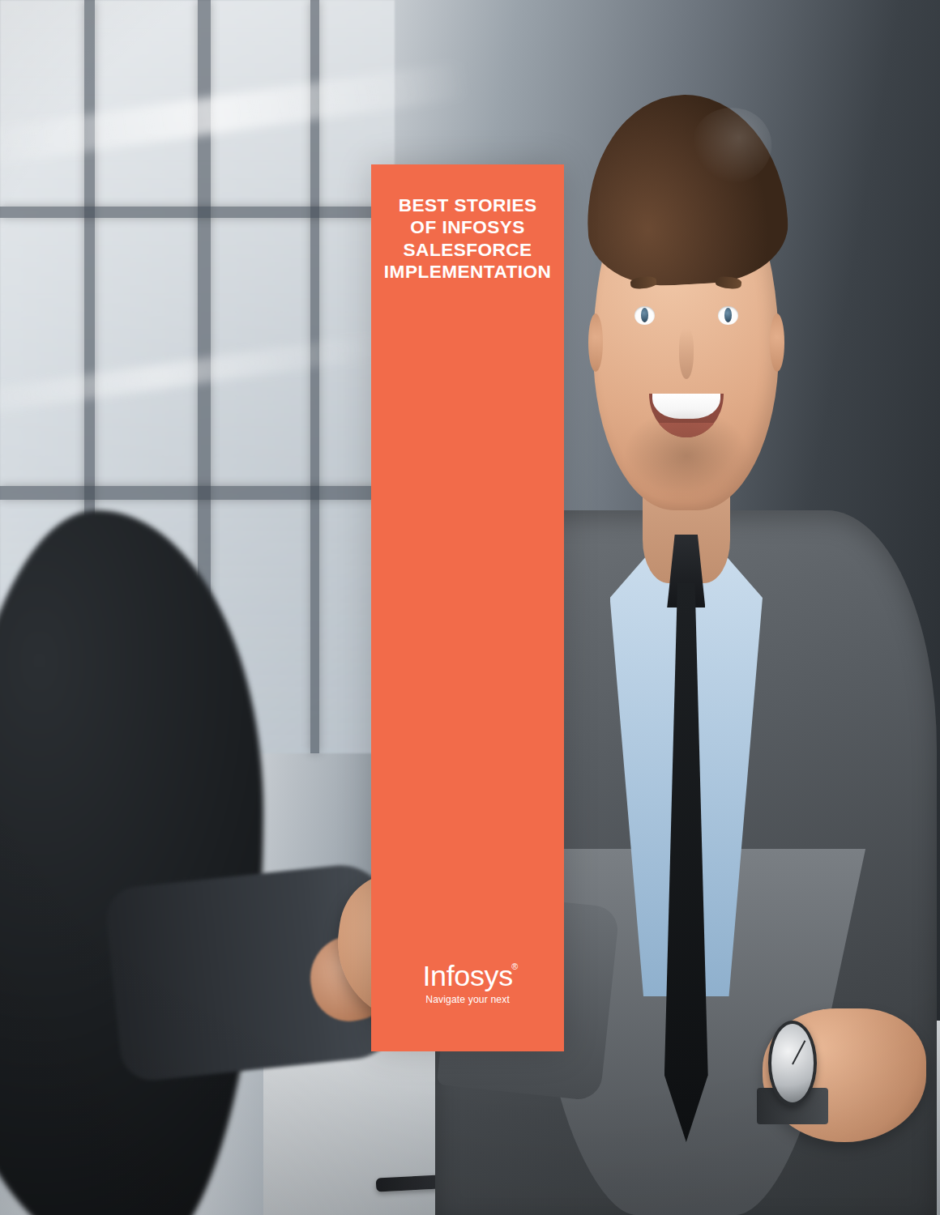Best Stories
of Infosys
Salesforce
Implementation
Infosys®
Navigate your next